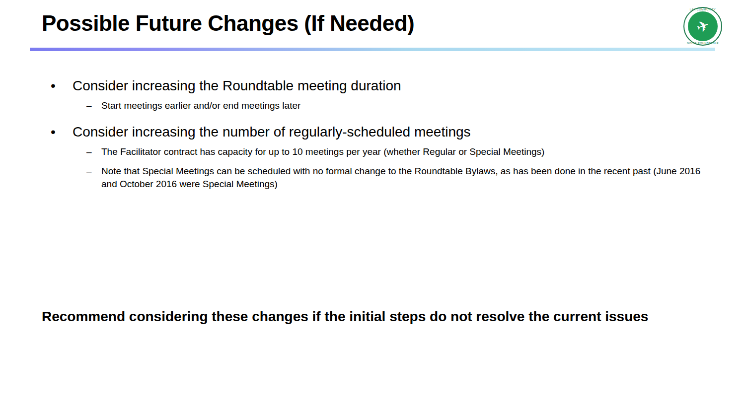Possible Future Changes (If Needed)
✈
LAX COMMUNITY NOISE ROUNDTABLE
• Consider increasing the Roundtable meeting duration
–Start meetings earlier and/or end meetings later
• Consider increasing the number of regularly-scheduled meetings
–The Facilitator contract has capacity for up to 10 meetings per year (whether Regular or Special Meetings)
–Note that Special Meetings can be scheduled with no formal change to the Roundtable Bylaws, as has been done in the recent past (June 2016 and October 2016 were Special Meetings)
Recommend considering these changes if the initial steps do not resolve the current issues